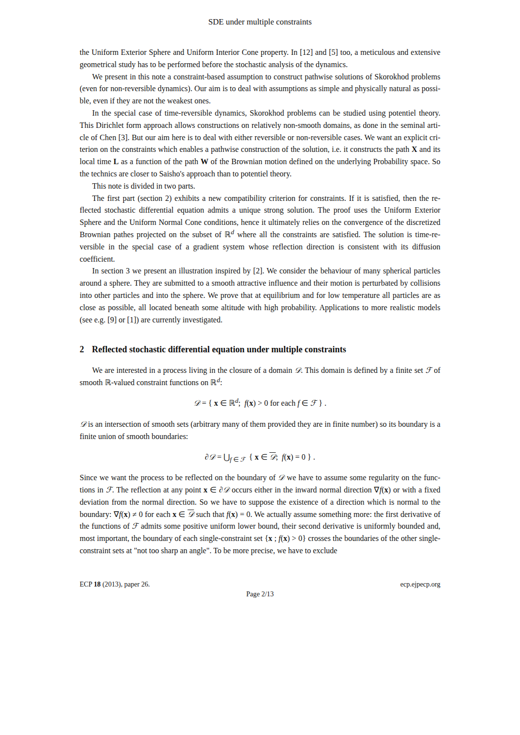SDE under multiple constraints
the Uniform Exterior Sphere and Uniform Interior Cone property. In [12] and [5] too, a meticulous and extensive geometrical study has to be performed before the stochastic analysis of the dynamics.
We present in this note a constraint-based assumption to construct pathwise solutions of Skorokhod problems (even for non-reversible dynamics). Our aim is to deal with assumptions as simple and physically natural as possible, even if they are not the weakest ones.
In the special case of time-reversible dynamics, Skorokhod problems can be studied using potentiel theory. This Dirichlet form approach allows constructions on relatively non-smooth domains, as done in the seminal article of Chen [3]. But our aim here is to deal with either reversible or non-reversible cases. We want an explicit criterion on the constraints which enables a pathwise construction of the solution, i.e. it constructs the path X and its local time L as a function of the path W of the Brownian motion defined on the underlying Probability space. So the technics are closer to Saisho's approach than to potentiel theory.
This note is divided in two parts.
The first part (section 2) exhibits a new compatibility criterion for constraints. If it is satisfied, then the reflected stochastic differential equation admits a unique strong solution. The proof uses the Uniform Exterior Sphere and the Uniform Normal Cone conditions, hence it ultimately relies on the convergence of the discretized Brownian pathes projected on the subset of ℝd where all the constraints are satisfied. The solution is time-reversible in the special case of a gradient system whose reflection direction is consistent with its diffusion coefficient.
In section 3 we present an illustration inspired by [2]. We consider the behaviour of many spherical particles around a sphere. They are submitted to a smooth attractive influence and their motion is perturbated by collisions into other particles and into the sphere. We prove that at equilibrium and for low temperature all particles are as close as possible, all located beneath some altitude with high probability. Applications to more realistic models (see e.g. [9] or [1]) are currently investigated.
2 Reflected stochastic differential equation under multiple con­straints
We are interested in a process living in the closure of a domain 𝒟. This domain is defined by a finite set ℱ of smooth ℝ-valued constraint functions on ℝd:
𝒟 = { x ∈ ℝd; f(x) > 0 for each f ∈ ℱ } .
𝒟 is an intersection of smooth sets (arbitrary many of them provided they are in finite number) so its boundary is a finite union of smooth boundaries:
∂𝒟 = ⋃f ∈ ℱ { x ∈ 𝒟; f(x) = 0 } .
Since we want the process to be reflected on the boundary of 𝒟 we have to assume some regularity on the functions in ℱ. The reflection at any point x ∈ ∂𝒟 occurs either in the inward normal direction ∇f(x) or with a fixed deviation from the normal direction. So we have to suppose the existence of a direction which is normal to the boundary: ∇f(x) ≠ 0 for each x ∈ 𝒟 such that f(x) = 0. We actually assume something more: the first derivative of the functions of ℱ admits some positive uniform lower bound, their second derivative is uniformly bounded and, most important, the boundary of each single-constraint set {x ; f(x) > 0} crosses the boundaries of the other single-constraint sets at "not too sharp an angle". To be more precise, we have to exclude
ECP 18 (2013), paper 26.
ecp.ejpecp.org
Page 2/13